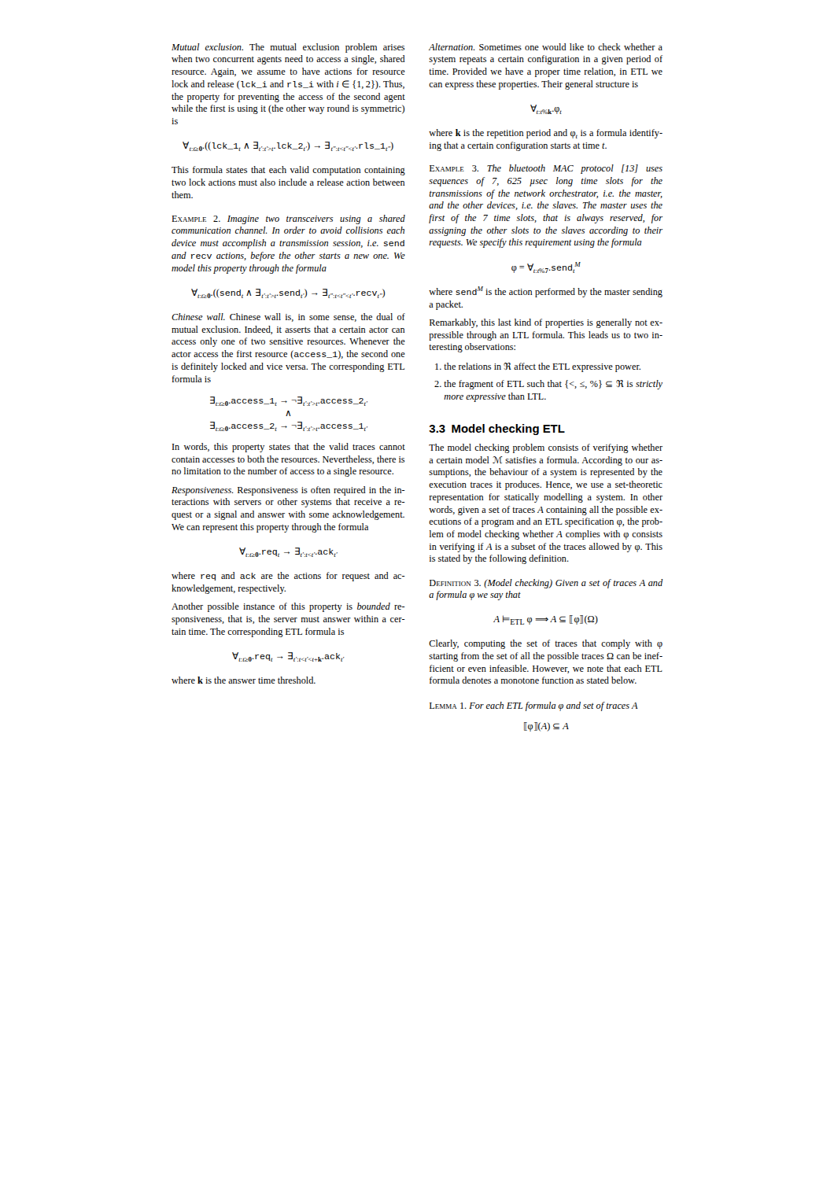Mutual exclusion. The mutual exclusion problem arises when two concurrent agents need to access a single, shared resource. Again, we assume to have actions for resource lock and release (lck_i and rls_i with i ∈ {1, 2}). Thus, the property for preventing the access of the second agent while the first is using it (the other way round is symmetric) is
∀t:t≥0.((lck_1t ∧ ∃t′:t′>t.lck_2t′) → ∃t″:t<t″<t′.rls_1t″)
This formula states that each valid computation containing two lock actions must also include a release action between them.
Example 2. Imagine two transceivers using a shared communication channel. In order to avoid collisions each device must accomplish a transmission session, i.e. send and recv actions, before the other starts a new one. We model this property through the formula
∀t:t≥0.((sendt ∧ ∃t′:t′>t.sendt′) → ∃t″:t<t″<t′.recvt″)
Chinese wall. Chinese wall is, in some sense, the dual of mutual exclusion. Indeed, it asserts that a certain actor can access only one of two sensitive resources. Whenever the actor access the first resource (access_1), the second one is definitely locked and vice versa. The corresponding ETL formula is
∃t:t≥0.access_1t → ¬∃t′:t′>t.access_2t′
∧
∃t:t≥0.access_2t → ¬∃t′:t′>t.access_1t′
In words, this property states that the valid traces cannot contain accesses to both the resources. Nevertheless, there is no limitation to the number of access to a single resource.
Responsiveness. Responsiveness is often required in the interactions with servers or other systems that receive a request or a signal and answer with some acknowledgement. We can represent this property through the formula
∀t:t≥0.reqt → ∃t′:t<t′.ackt′
where req and ack are the actions for request and acknowledgement, respectively.
Another possible instance of this property is bounded responsiveness, that is, the server must answer within a certain time. The corresponding ETL formula is
∀t:t≥0.reqt → ∃t′:t<t′<t+k.ackt′
where k is the answer time threshold.
Alternation. Sometimes one would like to check whether a system repeats a certain configuration in a given period of time. Provided we have a proper time relation, in ETL we can express these properties. Their general structure is
∀t:t%k.φt
where k is the repetition period and φt is a formula identifying that a certain configuration starts at time t.
Example 3. The bluetooth MAC protocol [13] uses sequences of 7, 625 µsec long time slots for the transmissions of the network orchestrator, i.e. the master, and the other devices, i.e. the slaves. The master uses the first of the 7 time slots, that is always reserved, for assigning the other slots to the slaves according to their requests. We specify this requirement using the formula
φ = ∀t:t%7.sendtM
where sendM is the action performed by the master sending a packet.
Remarkably, this last kind of properties is generally not expressible through an LTL formula. This leads us to two interesting observations:
the relations in ℜ affect the ETL expressive power.
the fragment of ETL such that {<, ≤, %} ⊆ ℜ is strictly more expressive than LTL.
3.3 Model checking ETL
The model checking problem consists of verifying whether a certain model ℳ satisfies a formula. According to our assumptions, the behaviour of a system is represented by the execution traces it produces. Hence, we use a set-theoretic representation for statically modelling a system. In other words, given a set of traces A containing all the possible executions of a program and an ETL specification φ, the problem of model checking whether A complies with φ consists in verifying if A is a subset of the traces allowed by φ. This is stated by the following definition.
Definition 3. (Model checking) Given a set of traces A and a formula φ we say that
A ⊨ETL φ ⟹ A ⊆ ⟦φ⟧(Ω)
Clearly, computing the set of traces that comply with φ starting from the set of all the possible traces Ω can be inefficient or even infeasible. However, we note that each ETL formula denotes a monotone function as stated below.
Lemma 1. For each ETL formula φ and set of traces A
⟦φ⟧(A) ⊆ A